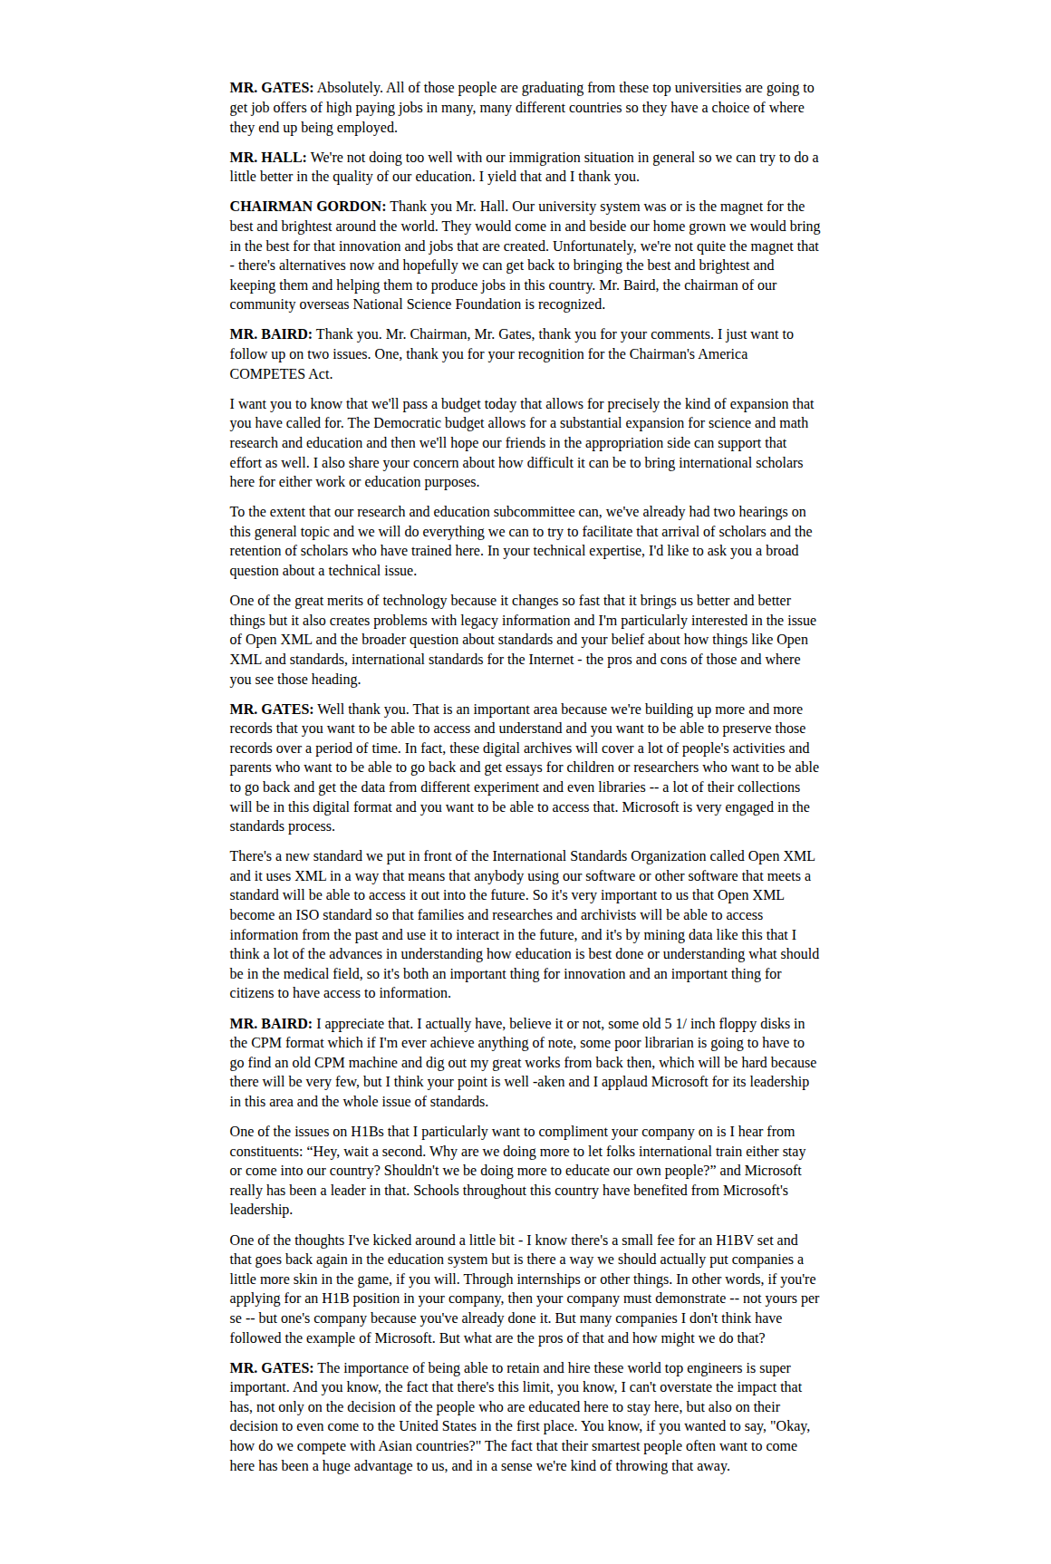MR. GATES: Absolutely. All of those people are graduating from these top universities are going to get job offers of high paying jobs in many, many different countries so they have a choice of where they end up being employed.
MR. HALL: We're not doing too well with our immigration situation in general so we can try to do a little better in the quality of our education. I yield that and I thank you.
CHAIRMAN GORDON: Thank you Mr. Hall. Our university system was or is the magnet for the best and brightest around the world. They would come in and beside our home grown we would bring in the best for that innovation and jobs that are created. Unfortunately, we're not quite the magnet that - there's alternatives now and hopefully we can get back to bringing the best and brightest and keeping them and helping them to produce jobs in this country. Mr. Baird, the chairman of our community overseas National Science Foundation is recognized.
MR. BAIRD: Thank you. Mr. Chairman, Mr. Gates, thank you for your comments. I just want to follow up on two issues. One, thank you for your recognition for the Chairman's America COMPETES Act.
I want you to know that we'll pass a budget today that allows for precisely the kind of expansion that you have called for. The Democratic budget allows for a substantial expansion for science and math research and education and then we'll hope our friends in the appropriation side can support that effort as well. I also share your concern about how difficult it can be to bring international scholars here for either work or education purposes.
To the extent that our research and education subcommittee can, we've already had two hearings on this general topic and we will do everything we can to try to facilitate that arrival of scholars and the retention of scholars who have trained here. In your technical expertise, I'd like to ask you a broad question about a technical issue.
One of the great merits of technology because it changes so fast that it brings us better and better things but it also creates problems with legacy information and I'm particularly interested in the issue of Open XML and the broader question about standards and your belief about how things like Open XML and standards, international standards for the Internet - the pros and cons of those and where you see those heading.
MR. GATES: Well thank you. That is an important area because we're building up more and more records that you want to be able to access and understand and you want to be able to preserve those records over a period of time. In fact, these digital archives will cover a lot of people's activities and parents who want to be able to go back and get essays for children or researchers who want to be able to go back and get the data from different experiment and even libraries -- a lot of their collections will be in this digital format and you want to be able to access that. Microsoft is very engaged in the standards process.
There's a new standard we put in front of the International Standards Organization called Open XML and it uses XML in a way that means that anybody using our software or other software that meets a standard will be able to access it out into the future. So it's very important to us that Open XML become an ISO standard so that families and researches and archivists will be able to access information from the past and use it to interact in the future, and it's by mining data like this that I think a lot of the advances in understanding how education is best done or understanding what should be in the medical field, so it's both an important thing for innovation and an important thing for citizens to have access to information.
MR. BAIRD: I appreciate that. I actually have, believe it or not, some old 5 1/ inch floppy disks in the CPM format which if I'm ever achieve anything of note, some poor librarian is going to have to go find an old CPM machine and dig out my great works from back then, which will be hard because there will be very few, but I think your point is well -aken and I applaud Microsoft for its leadership in this area and the whole issue of standards.
One of the issues on H1Bs that I particularly want to compliment your company on is I hear from constituents: “Hey, wait a second. Why are we doing more to let folks international train either stay or come into our country? Shouldn't we be doing more to educate our own people?” and Microsoft really has been a leader in that. Schools throughout this country have benefited from Microsoft's leadership.
One of the thoughts I've kicked around a little bit - I know there's a small fee for an H1BV set and that goes back again in the education system but is there a way we should actually put companies a little more skin in the game, if you will. Through internships or other things. In other words, if you're applying for an H1B position in your company, then your company must demonstrate -- not yours per se -- but one's company because you've already done it. But many companies I don't think have followed the example of Microsoft. But what are the pros of that and how might we do that?
MR. GATES: The importance of being able to retain and hire these world top engineers is super important. And you know, the fact that there's this limit, you know, I can't overstate the impact that has, not only on the decision of the people who are educated here to stay here, but also on their decision to even come to the United States in the first place. You know, if you wanted to say, "Okay, how do we compete with Asian countries?" The fact that their smartest people often want to come here has been a huge advantage to us, and in a sense we're kind of throwing that away.